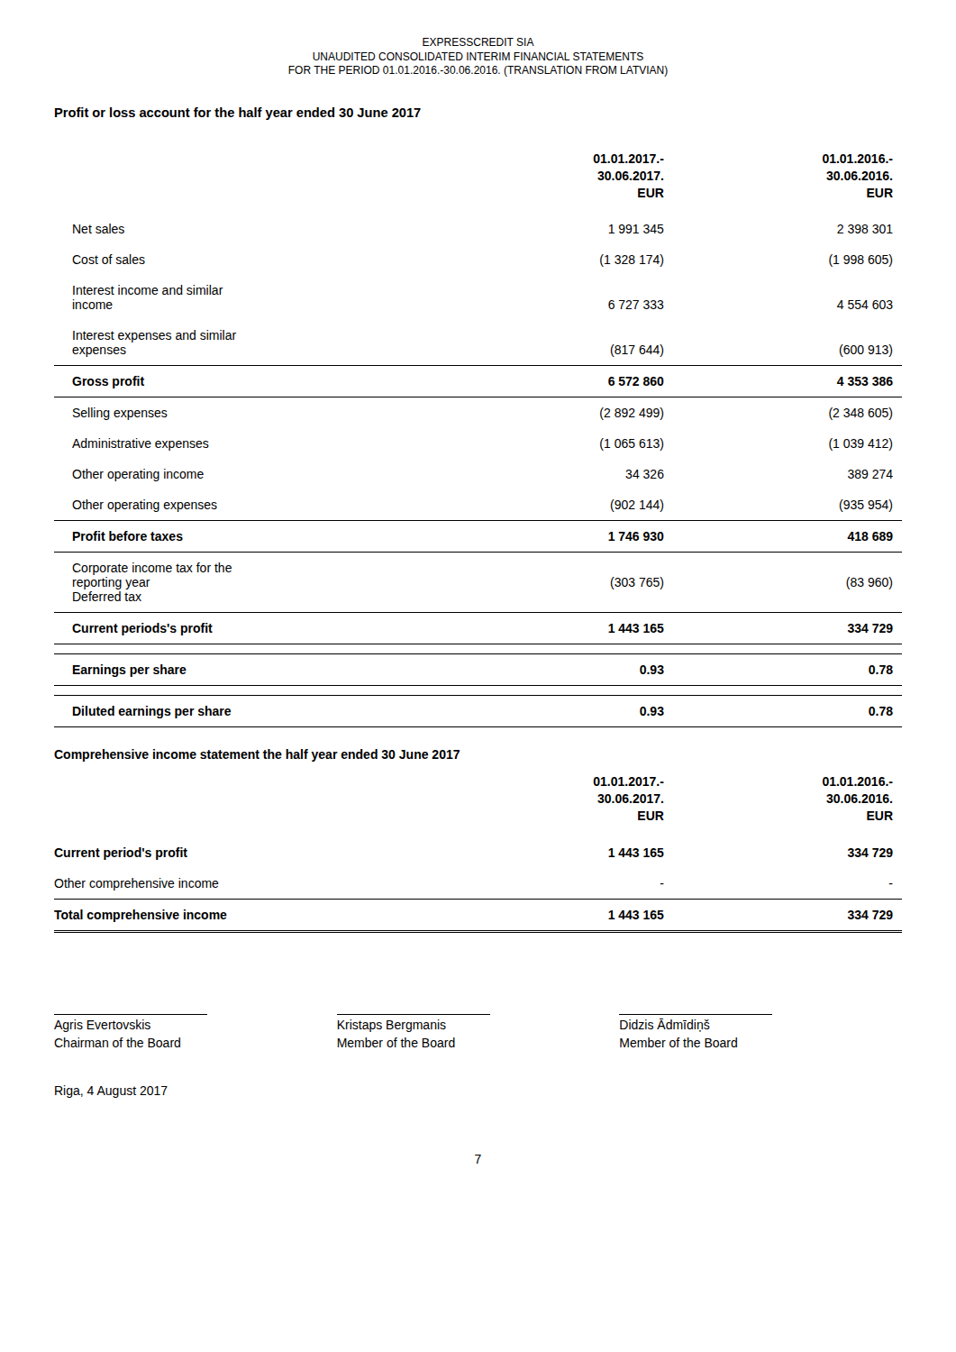EXPRESSCREDIT SIA
UNAUDITED CONSOLIDATED INTERIM FINANCIAL STATEMENTS
FOR THE PERIOD 01.01.2016.-30.06.2016. (TRANSLATION FROM LATVIAN)
Profit or loss account for the half year ended 30 June 2017
| | 01.01.2017.- 30.06.2017. EUR | 01.01.2016.- 30.06.2016. EUR |
| Net sales | 1 991 345 | 2 398 301 |
| Cost of sales | (1 328 174) | (1 998 605) |
| Interest income and similar income | 6 727 333 | 4 554 603 |
| Interest expenses and similar expenses | (817 644) | (600 913) |
| Gross profit | 6 572 860 | 4 353 386 |
| Selling expenses | (2 892 499) | (2 348 605) |
| Administrative expenses | (1 065 613) | (1 039 412) |
| Other operating income | 34 326 | 389 274 |
| Other operating expenses | (902 144) | (935 954) |
| Profit before taxes | 1 746 930 | 418 689 |
| Corporate income tax for the reporting year Deferred tax | (303 765) | (83 960) |
| Current periods's profit | 1 443 165 | 334 729 |
| Earnings per share | 0.93 | 0.78 |
| Diluted earnings per share | 0.93 | 0.78 |
Comprehensive income statement the half year ended 30 June 2017
| | 01.01.2017.- 30.06.2017. EUR | 01.01.2016.- 30.06.2016. EUR |
| Current period's profit | 1 443 165 | 334 729 |
| Other comprehensive income | - | - |
| Total comprehensive income | 1 443 165 | 334 729 |
| Agris Evertovskis Chairman of the Board | Kristaps Bergmanis Member of the Board | Didzis Ādmīdiņš Member of the Board |
Riga, 4 August 2017
7